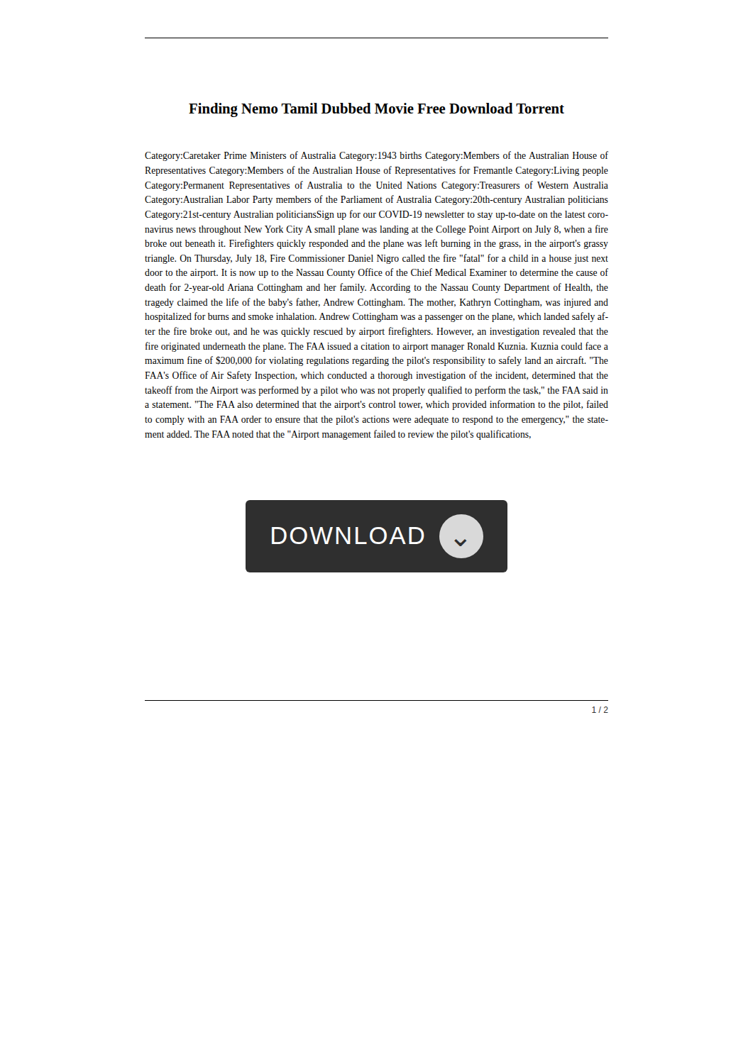Finding Nemo Tamil Dubbed Movie Free Download Torrent
Category:Caretaker Prime Ministers of Australia Category:1943 births Category:Members of the Australian House of Representatives Category:Members of the Australian House of Representatives for Fremantle Category:Living people Category:Permanent Representatives of Australia to the United Nations Category:Treasurers of Western Australia Category:Australian Labor Party members of the Parliament of Australia Category:20th-century Australian politicians Category:21st-century Australian politiciansSign up for our COVID-19 newsletter to stay up-to-date on the latest coronavirus news throughout New York City A small plane was landing at the College Point Airport on July 8, when a fire broke out beneath it. Firefighters quickly responded and the plane was left burning in the grass, in the airport's grassy triangle. On Thursday, July 18, Fire Commissioner Daniel Nigro called the fire "fatal" for a child in a house just next door to the airport. It is now up to the Nassau County Office of the Chief Medical Examiner to determine the cause of death for 2-year-old Ariana Cottingham and her family. According to the Nassau County Department of Health, the tragedy claimed the life of the baby's father, Andrew Cottingham. The mother, Kathryn Cottingham, was injured and hospitalized for burns and smoke inhalation. Andrew Cottingham was a passenger on the plane, which landed safely after the fire broke out, and he was quickly rescued by airport firefighters. However, an investigation revealed that the fire originated underneath the plane. The FAA issued a citation to airport manager Ronald Kuznia. Kuznia could face a maximum fine of $200,000 for violating regulations regarding the pilot's responsibility to safely land an aircraft. "The FAA's Office of Air Safety Inspection, which conducted a thorough investigation of the incident, determined that the takeoff from the Airport was performed by a pilot who was not properly qualified to perform the task," the FAA said in a statement. "The FAA also determined that the airport's control tower, which provided information to the pilot, failed to comply with an FAA order to ensure that the pilot's actions were adequate to respond to the emergency," the statement added. The FAA noted that the "Airport management failed to review the pilot's qualifications,
DOWNLOAD ⌄
1 / 2